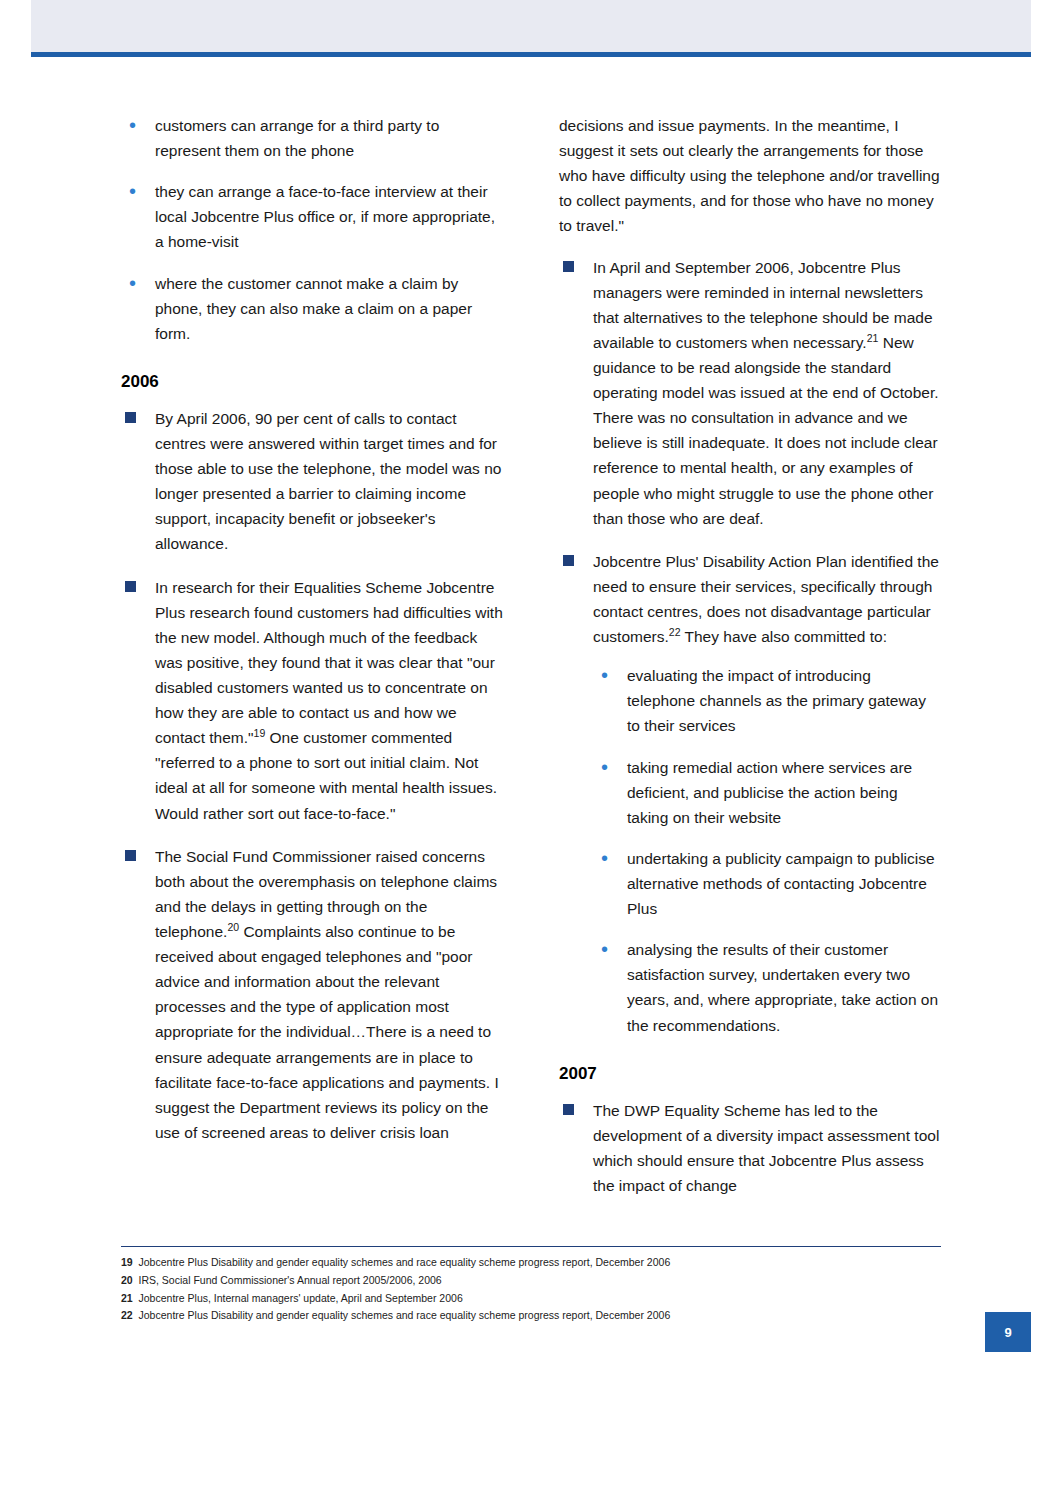customers can arrange for a third party to represent them on the phone
they can arrange a face-to-face interview at their local Jobcentre Plus office or, if more appropriate, a home-visit
where the customer cannot make a claim by phone, they can also make a claim on a paper form.
2006
By April 2006, 90 per cent of calls to contact centres were answered within target times and for those able to use the telephone, the model was no longer presented a barrier to claiming income support, incapacity benefit or jobseeker's allowance.
In research for their Equalities Scheme Jobcentre Plus research found customers had difficulties with the new model. Although much of the feedback was positive, they found that it was clear that "our disabled customers wanted us to concentrate on how they are able to contact us and how we contact them."19 One customer commented "referred to a phone to sort out initial claim. Not ideal at all for someone with mental health issues. Would rather sort out face-to-face."
The Social Fund Commissioner raised concerns both about the overemphasis on telephone claims and the delays in getting through on the telephone.20 Complaints also continue to be received about engaged telephones and "poor advice and information about the relevant processes and the type of application most appropriate for the individual…There is a need to ensure adequate arrangements are in place to facilitate face-to-face applications and payments. I suggest the Department reviews its policy on the use of screened areas to deliver crisis loan
decisions and issue payments. In the meantime, I suggest it sets out clearly the arrangements for those who have difficulty using the telephone and/or travelling to collect payments, and for those who have no money to travel."
In April and September 2006, Jobcentre Plus managers were reminded in internal newsletters that alternatives to the telephone should be made available to customers when necessary.21 New guidance to be read alongside the standard operating model was issued at the end of October. There was no consultation in advance and we believe is still inadequate. It does not include clear reference to mental health, or any examples of people who might struggle to use the phone other than those who are deaf.
Jobcentre Plus' Disability Action Plan identified the need to ensure their services, specifically through contact centres, does not disadvantage particular customers.22 They have also committed to:
evaluating the impact of introducing telephone channels as the primary gateway to their services
taking remedial action where services are deficient, and publicise the action being taking on their website
undertaking a publicity campaign to publicise alternative methods of contacting Jobcentre Plus
analysing the results of their customer satisfaction survey, undertaken every two years, and, where appropriate, take action on the recommendations.
2007
The DWP Equality Scheme has led to the development of a diversity impact assessment tool which should ensure that Jobcentre Plus assess the impact of change
19 Jobcentre Plus Disability and gender equality schemes and race equality scheme progress report, December 2006
20 IRS, Social Fund Commissioner's Annual report 2005/2006, 2006
21 Jobcentre Plus, Internal managers' update, April and September 2006
22 Jobcentre Plus Disability and gender equality schemes and race equality scheme progress report, December 2006
9